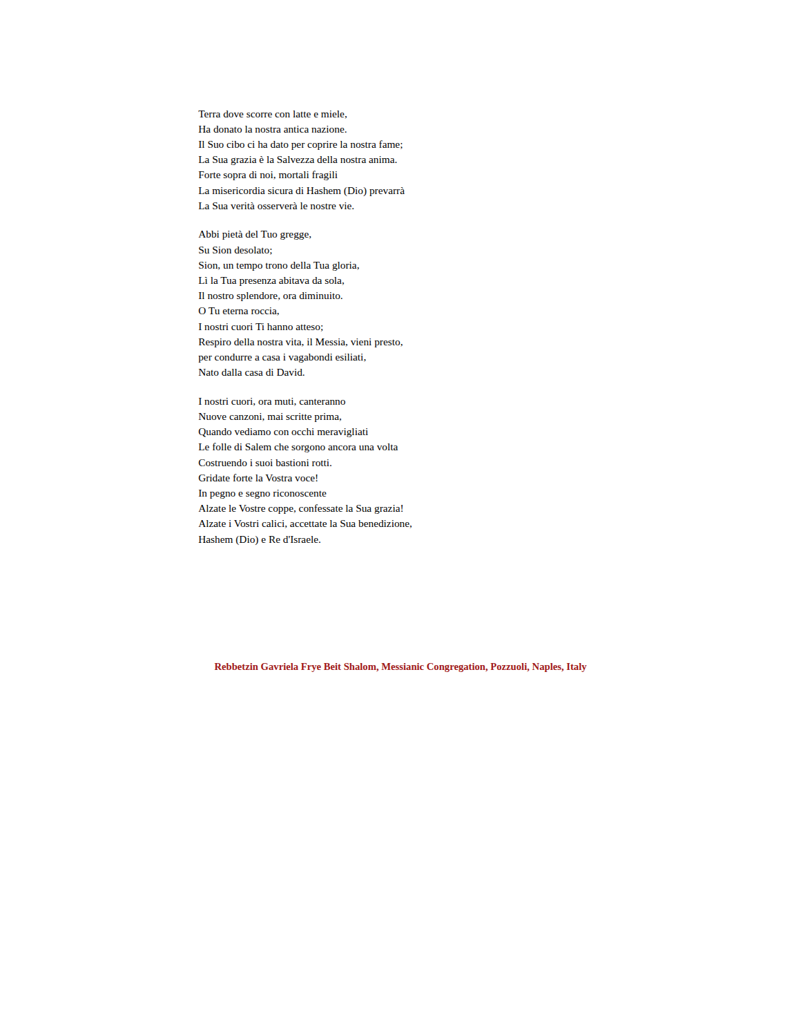Terra dove scorre con latte e miele,
Ha donato la nostra antica nazione.
Il Suo cibo ci ha dato per coprire la nostra fame;
La Sua grazia è la Salvezza della nostra anima.
Forte sopra di noi, mortali fragili
La misericordia sicura di Hashem (Dio) prevarrà
La Sua verità osserverà le nostre vie.
Abbi pietà del Tuo gregge,
Su Sion desolato;
Sion, un tempo trono della Tua gloria,
Lì la Tua presenza abitava da sola,
Il nostro splendore, ora diminuito.
O Tu eterna roccia,
I nostri cuori Ti hanno atteso;
Respiro della nostra vita, il Messia, vieni presto,
per condurre a casa i vagabondi esiliati,
Nato dalla casa di David.
I nostri cuori, ora muti, canteranno
Nuove canzoni, mai scritte prima,
Quando vediamo con occhi meravigliati
Le folle di Salem che sorgono ancora una volta
Costruendo i suoi bastioni rotti.
Gridate forte la Vostra voce!
In pegno e segno riconoscente
Alzate le Vostre coppe, confessate la Sua grazia!
Alzate i Vostri calici, accettate la Sua benedizione,
Hashem (Dio) e Re d'Israele.
Rebbetzin Gavriela Frye Beit Shalom, Messianic Congregation, Pozzuoli, Naples, Italy